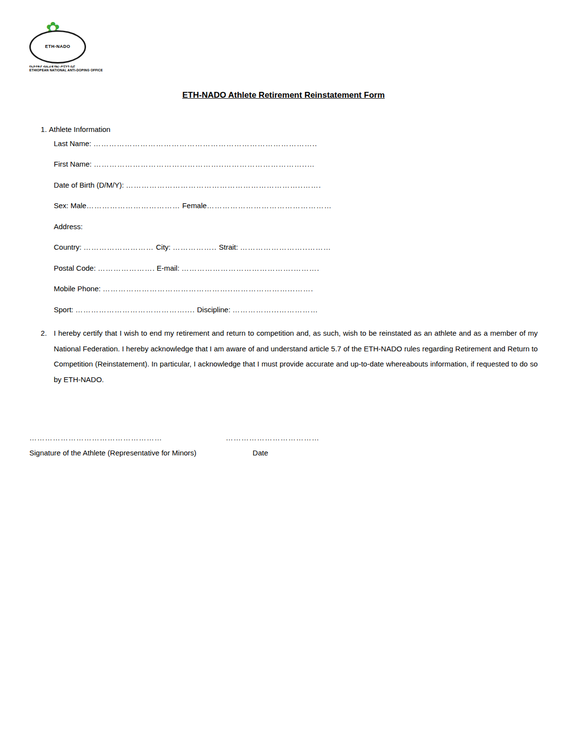✿
ETH-NADO
የኢትዮጵያ ብሔራዊ የፀረ-ዶፒንግ ቢሮ
ETHIOPEAN NATIONAL ANTI-DOPING OFFICE
ETH-NADO Athlete Retirement Reinstatement Form
Athlete Information
Last Name: …………………………………………………………………………..
First Name: …………………………………………..…………………………..…
Date of Birth (D/M/Y): …………………………………………………………..…….
Sex: Male……………………………… Female…………………………………………
Address:
Country: ……………………… City: …………….. Strait: ……………………..………
Postal Code: …………………. E-mail: …………………………………….……….
Mobile Phone: …………………………………………..…………………...…….
Sport: …………………………………….... Discipline: ……………...……………
I hereby certify that I wish to end my retirement and return to competition and, as such, wish to be reinstated as an athlete and as a member of my National Federation. I hereby acknowledge that I am aware of and understand article 5.7 of the ETH-NADO rules regarding Retirement and Return to Competition (Reinstatement). In particular, I acknowledge that I must provide accurate and up-to-date whereabouts information, if requested to do so by ETH-NADO.
……………………………………………
Signature of the Athlete (Representative for Minors)
………………………………
Date